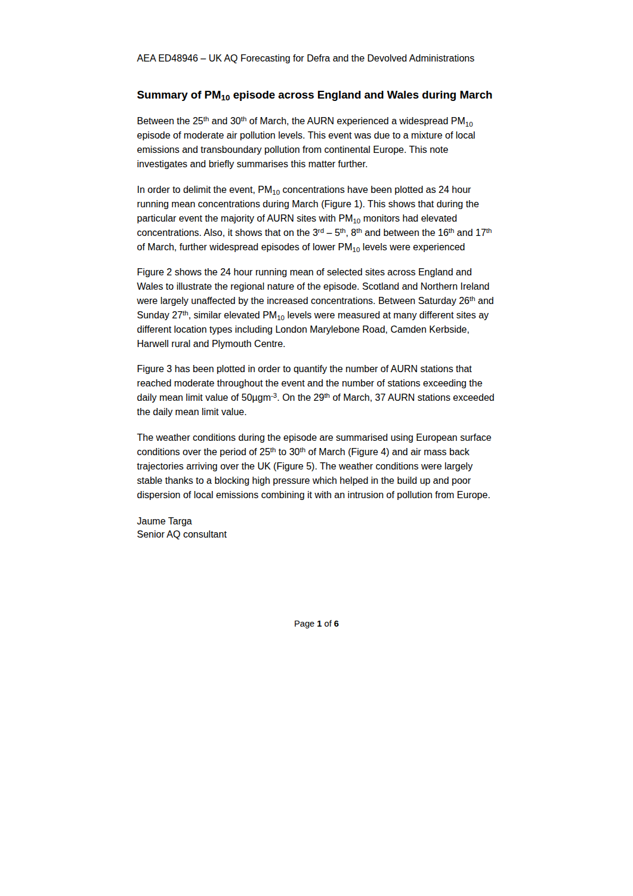AEA ED48946 – UK AQ Forecasting for Defra and the Devolved Administrations
Summary of PM10 episode across England and Wales during March
Between the 25th and 30th of March, the AURN experienced a widespread PM10 episode of moderate air pollution levels. This event was due to a mixture of local emissions and transboundary pollution from continental Europe. This note investigates and briefly summarises this matter further.
In order to delimit the event, PM10 concentrations have been plotted as 24 hour running mean concentrations during March (Figure 1). This shows that during the particular event the majority of AURN sites with PM10 monitors had elevated concentrations. Also, it shows that on the 3rd – 5th, 8th and between the 16th and 17th of March, further widespread episodes of lower PM10 levels were experienced
Figure 2 shows the 24 hour running mean of selected sites across England and Wales to illustrate the regional nature of the episode. Scotland and Northern Ireland were largely unaffected by the increased concentrations. Between Saturday 26th and Sunday 27th, similar elevated PM10 levels were measured at many different sites ay different location types including London Marylebone Road, Camden Kerbside, Harwell rural and Plymouth Centre.
Figure 3 has been plotted in order to quantify the number of AURN stations that reached moderate throughout the event and the number of stations exceeding the daily mean limit value of 50µgm-3. On the 29th of March, 37 AURN stations exceeded the daily mean limit value.
The weather conditions during the episode are summarised using European surface conditions over the period of 25th to 30th of March (Figure 4) and air mass back trajectories arriving over the UK (Figure 5). The weather conditions were largely stable thanks to a blocking high pressure which helped in the build up and poor dispersion of local emissions combining it with an intrusion of pollution from Europe.
Jaume Targa
Senior AQ consultant
Page 1 of 6